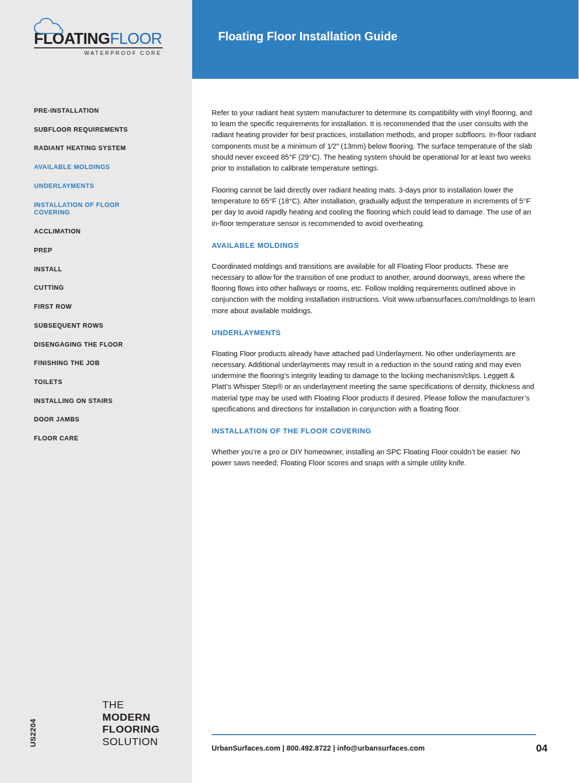FLOATING FLOOR
WATERPROOF CORE
PRE-INSTALLATION
SUBFLOOR REQUIREMENTS
RADIANT HEATING SYSTEM
AVAILABLE MOLDINGS
UNDERLAYMENTS
INSTALLATION OF FLOOR
COVERING
ACCLIMATION
PREP
INSTALL
CUTTING
FIRST ROW
SUBSEQUENT ROWS
DISENGAGING THE FLOOR
FINISHING THE JOB
TOILETS
INSTALLING ON STAIRS
DOOR JAMBS
FLOOR CARE
US2204
THE
MODERN
FLOORING
SOLUTION
Floating Floor Installation Guide
Refer to your radiant heat system manufacturer to determine its compatibility with vinyl flooring, and to learn the specific requirements for installation. It is recommended that the user consults with the radiant heating provider for best practices, installation methods, and proper subfloors. In-floor radiant components must be a minimum of 1⁄2” (13mm) below flooring. The surface temperature of the slab should never exceed 85°F (29°C). The heating system should be operational for at least two weeks prior to installation to calibrate temperature settings.
Flooring cannot be laid directly over radiant heating mats. 3-days prior to installation lower the temperature to 65°F (18°C). After installation, gradually adjust the temperature in increments of 5°F per day to avoid rapidly heating and cooling the flooring which could lead to damage. The use of an in-floor temperature sensor is recommended to avoid overheating.
AVAILABLE MOLDINGS
Coordinated moldings and transitions are available for all Floating Floor products. These are necessary to allow for the transition of one product to another, around doorways, areas where the flooring flows into other hallways or rooms, etc. Follow molding requirements outlined above in conjunction with the molding installation instructions. Visit www.urbansurfaces.com/moldings to learn more about available moldings.
UNDERLAYMENTS
Floating Floor products already have attached pad Underlayment. No other underlayments are necessary. Additional underlayments may result in a reduction in the sound rating and may even undermine the flooring’s integrity leading to damage to the locking mechanism/clips. Leggett & Platt’s Whisper Step® or an underlayment meeting the same specifications of density, thickness and material type may be used with Floating Floor products if desired. Please follow the manufacturer’s specifications and directions for installation in conjunction with a floating floor.
INSTALLATION OF THE FLOOR COVERING
Whether you’re a pro or DIY homeowner, installing an SPC Floating Floor couldn’t be easier. No power saws needed; Floating Floor scores and snaps with a simple utility knife.
UrbanSurfaces.com | 800.492.8722 | info@urbansurfaces.com
04